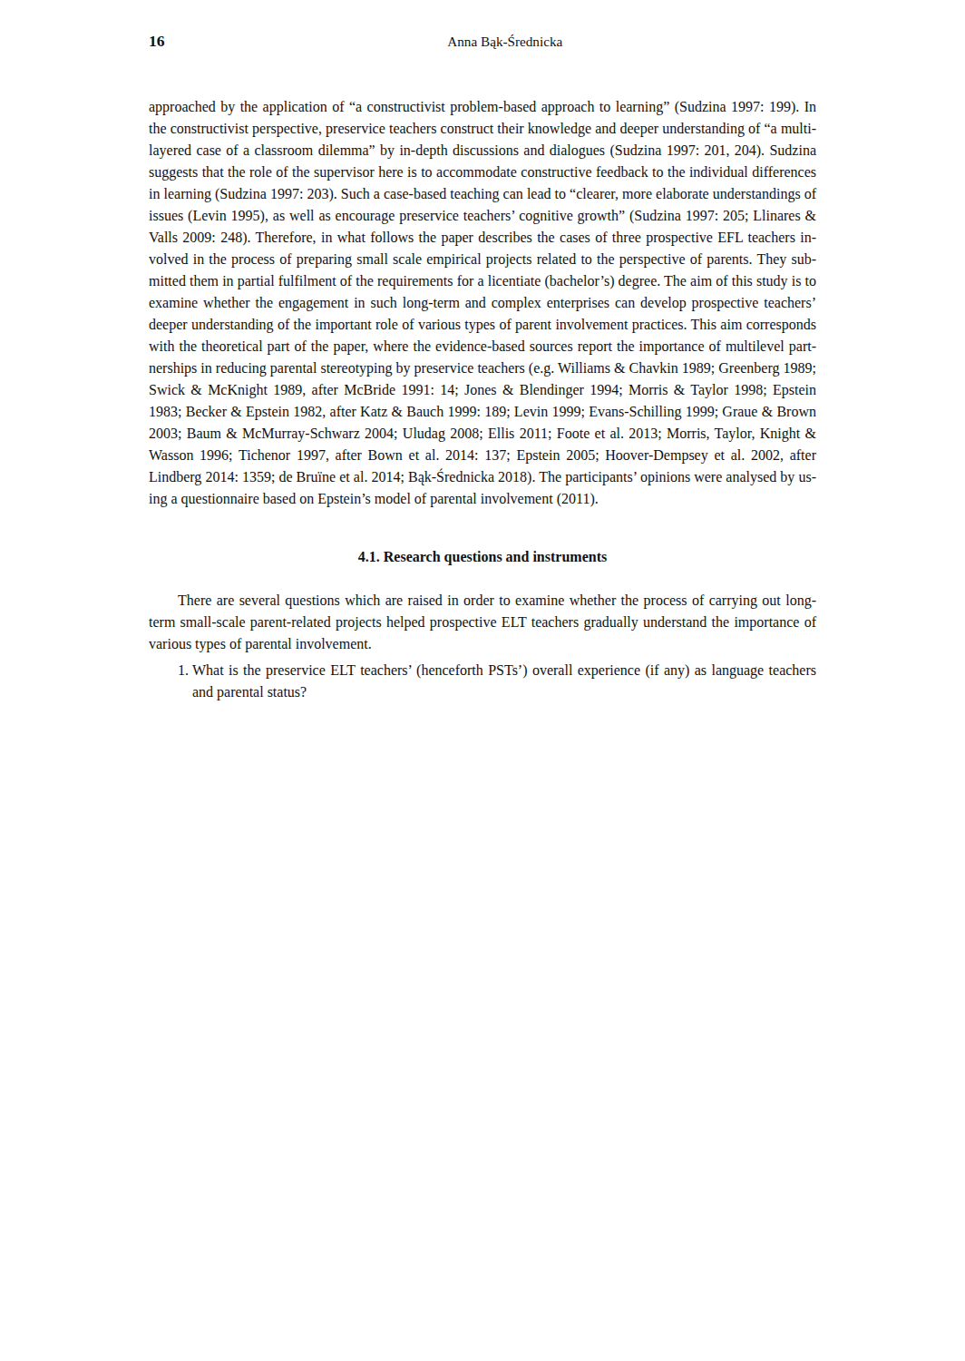16 Anna Bąk-Średnicka
approached by the application of “a constructivist problem-based approach to learning” (Sudzina 1997: 199). In the constructivist perspective, preservice teachers construct their knowledge and deeper understanding of “a multi-layered case of a classroom dilemma” by in-depth discussions and dialogues (Sudzina 1997: 201, 204). Sudzina suggests that the role of the supervisor here is to accommodate constructive feedback to the individual differences in learning (Sudzina 1997: 203). Such a case-based teaching can lead to “clearer, more elaborate understandings of issues (Levin 1995), as well as encourage preservice teachers’ cognitive growth” (Sudzina 1997: 205; Llinares & Valls 2009: 248). Therefore, in what follows the paper describes the cases of three prospective EFL teachers involved in the process of preparing small scale empirical projects related to the perspective of parents. They submitted them in partial fulfilment of the requirements for a licentiate (bachelor’s) degree. The aim of this study is to examine whether the engagement in such long-term and complex enterprises can develop prospective teachers’ deeper understanding of the important role of various types of parent involvement practices. This aim corresponds with the theoretical part of the paper, where the evidence-based sources report the importance of multilevel partnerships in reducing parental stereotyping by preservice teachers (e.g. Williams & Chavkin 1989; Greenberg 1989; Swick & McKnight 1989, after McBride 1991: 14; Jones & Blendinger 1994; Morris & Taylor 1998; Epstein 1983; Becker & Epstein 1982, after Katz & Bauch 1999: 189; Levin 1999; Evans-Schilling 1999; Graue & Brown 2003; Baum & McMurray-Schwarz 2004; Uludag 2008; Ellis 2011; Foote et al. 2013; Morris, Taylor, Knight & Wasson 1996; Tichenor 1997, after Bown et al. 2014: 137; Epstein 2005; Hoover-Dempsey et al. 2002, after Lindberg 2014: 1359; de Bruïne et al. 2014; Bąk-Średnicka 2018). The participants’ opinions were analysed by using a questionnaire based on Epstein’s model of parental involvement (2011).
4.1. Research questions and instruments
There are several questions which are raised in order to examine whether the process of carrying out long-term small-scale parent-related projects helped prospective ELT teachers gradually understand the importance of various types of parental involvement.
What is the preservice ELT teachers’ (henceforth PSTs’) overall experience (if any) as language teachers and parental status?